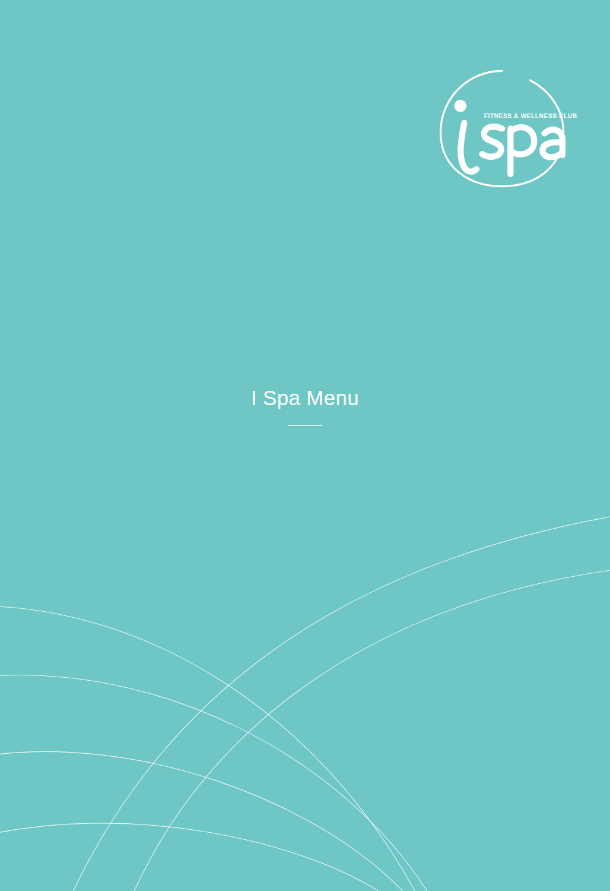FITNESS & WELLNESS CLUB i spa — Fitness & Wellness Club
I Spa Menu